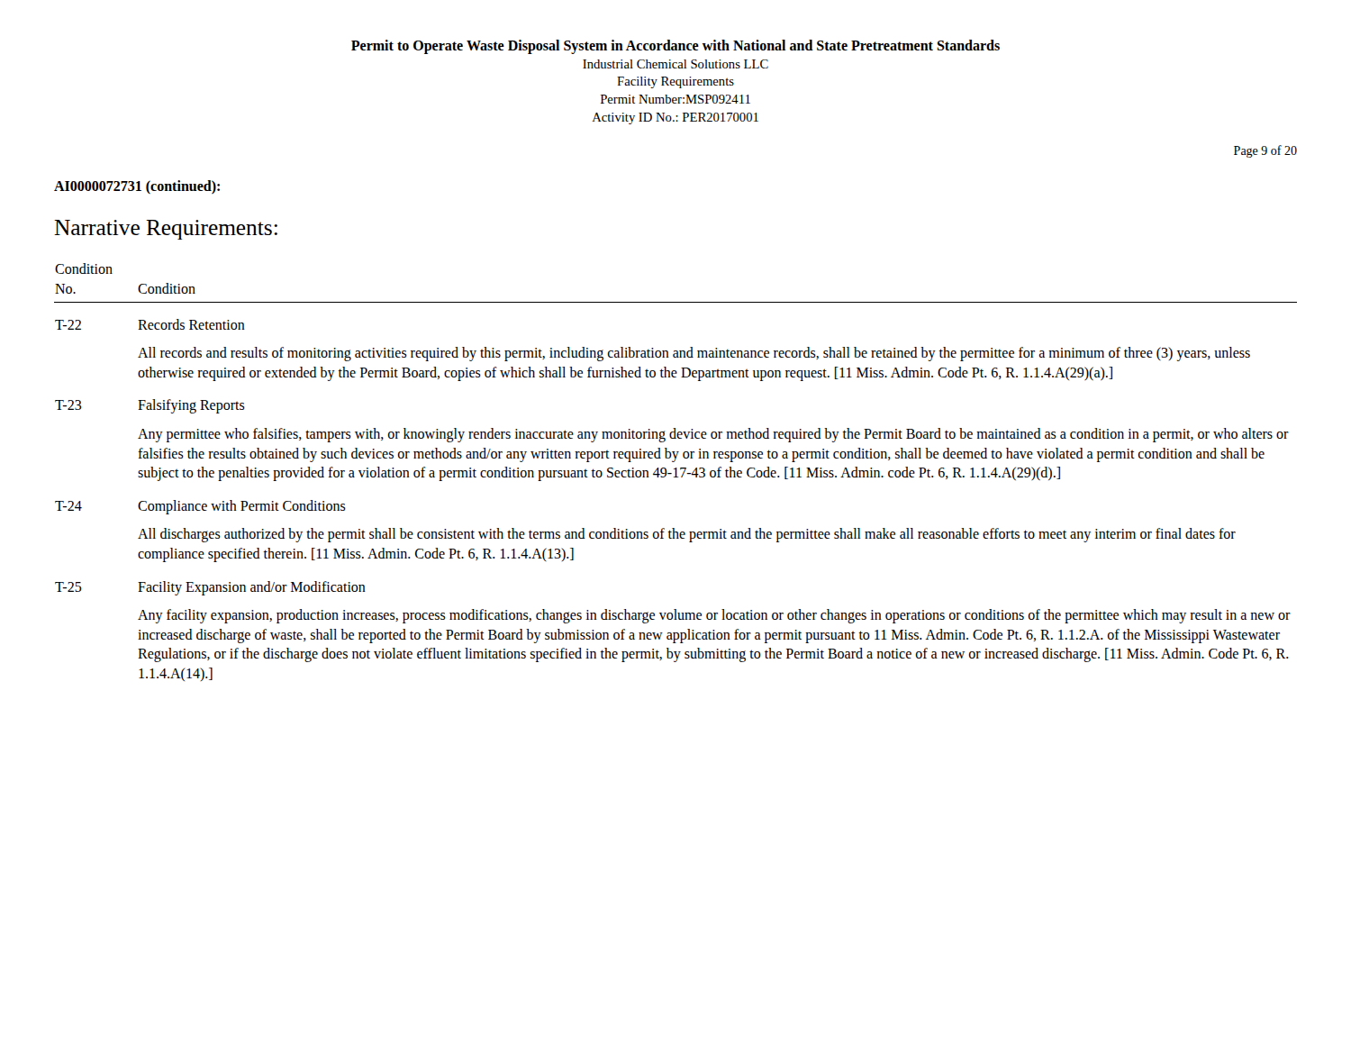Permit to Operate Waste Disposal System in Accordance with National and State Pretreatment Standards
Industrial Chemical Solutions LLC
Facility Requirements
Permit Number:MSP092411
Activity ID No.: PER20170001
Page 9 of 20
AI0000072731 (continued):
Narrative Requirements:
| Condition No. | Condition |
| --- | --- |
| T-22 | Records Retention All records and results of monitoring activities required by this permit, including calibration and maintenance records, shall be retained by the permittee for a minimum of three (3) years, unless otherwise required or extended by the Permit Board, copies of which shall be furnished to the Department upon request. [11 Miss. Admin. Code Pt. 6, R. 1.1.4.A(29)(a).] |
| T-23 | Falsifying Reports Any permittee who falsifies, tampers with, or knowingly renders inaccurate any monitoring device or method required by the Permit Board to be maintained as a condition in a permit, or who alters or falsifies the results obtained by such devices or methods and/or any written report required by or in response to a permit condition, shall be deemed to have violated a permit condition and shall be subject to the penalties provided for a violation of a permit condition pursuant to Section 49-17-43 of the Code. [11 Miss. Admin. code Pt. 6, R. 1.1.4.A(29)(d).] |
| T-24 | Compliance with Permit Conditions All discharges authorized by the permit shall be consistent with the terms and conditions of the permit and the permittee shall make all reasonable efforts to meet any interim or final dates for compliance specified therein. [11 Miss. Admin. Code Pt. 6, R. 1.1.4.A(13).] |
| T-25 | Facility Expansion and/or Modification Any facility expansion, production increases, process modifications, changes in discharge volume or location or other changes in operations or conditions of the permittee which may result in a new or increased discharge of waste, shall be reported to the Permit Board by submission of a new application for a permit pursuant to 11 Miss. Admin. Code Pt. 6, R. 1.1.2.A. of the Mississippi Wastewater Regulations, or if the discharge does not violate effluent limitations specified in the permit, by submitting to the Permit Board a notice of a new or increased discharge. [11 Miss. Admin. Code Pt. 6, R. 1.1.4.A(14).] |